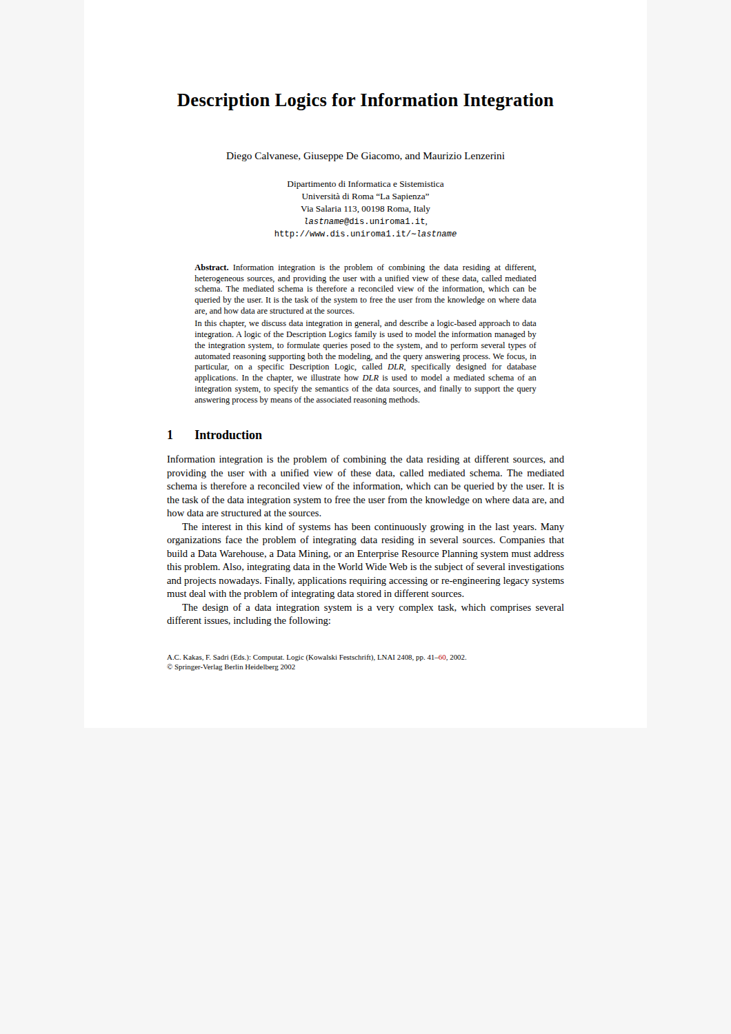Description Logics for Information Integration
Diego Calvanese, Giuseppe De Giacomo, and Maurizio Lenzerini
Dipartimento di Informatica e Sistemistica
Università di Roma “La Sapienza”
Via Salaria 113, 00198 Roma, Italy
lastname@dis.uniroma1.it,
http://www.dis.uniroma1.it/∼lastname
Abstract. Information integration is the problem of combining the data residing at different, heterogeneous sources, and providing the user with a unified view of these data, called mediated schema. The mediated schema is therefore a reconciled view of the information, which can be queried by the user. It is the task of the system to free the user from the knowledge on where data are, and how data are structured at the sources.
In this chapter, we discuss data integration in general, and describe a logic-based approach to data integration. A logic of the Description Logics family is used to model the information managed by the integration system, to formulate queries posed to the system, and to perform several types of automated reasoning supporting both the modeling, and the query answering process. We focus, in particular, on a specific Description Logic, called DLR, specifically designed for database applications. In the chapter, we illustrate how DLR is used to model a mediated schema of an integration system, to specify the semantics of the data sources, and finally to support the query answering process by means of the associated reasoning methods.
1 Introduction
Information integration is the problem of combining the data residing at different sources, and providing the user with a unified view of these data, called mediated schema. The mediated schema is therefore a reconciled view of the information, which can be queried by the user. It is the task of the data integration system to free the user from the knowledge on where data are, and how data are structured at the sources.
The interest in this kind of systems has been continuously growing in the last years. Many organizations face the problem of integrating data residing in several sources. Companies that build a Data Warehouse, a Data Mining, or an Enterprise Resource Planning system must address this problem. Also, integrating data in the World Wide Web is the subject of several investigations and projects nowadays. Finally, applications requiring accessing or re-engineering legacy systems must deal with the problem of integrating data stored in different sources.
The design of a data integration system is a very complex task, which comprises several different issues, including the following:
A.C. Kakas, F. Sadri (Eds.): Computat. Logic (Kowalski Festschrift), LNAI 2408, pp. 41–60, 2002.
© Springer-Verlag Berlin Heidelberg 2002